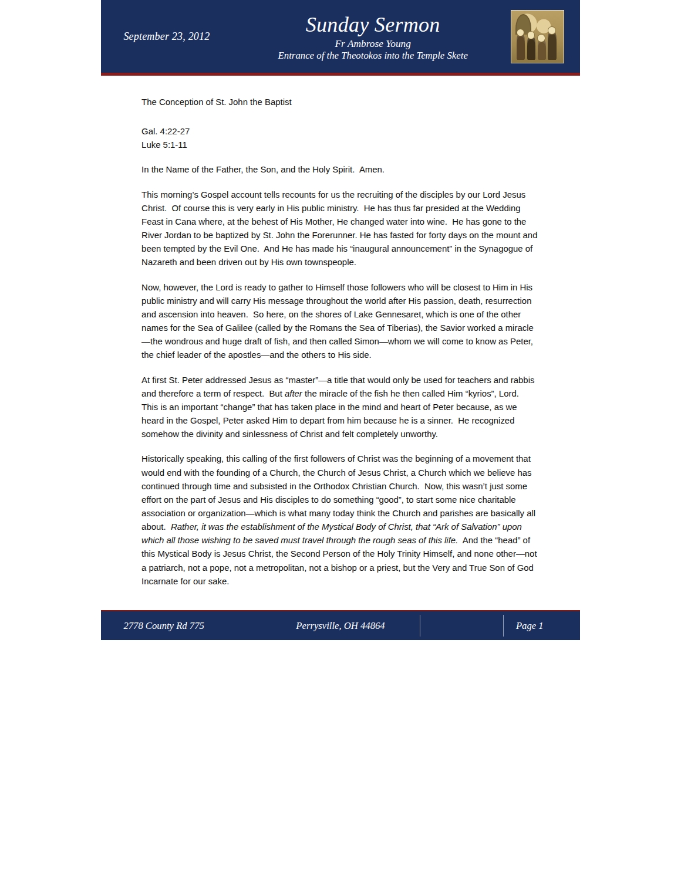September 23, 2012
Sunday Sermon Fr Ambrose Young Entrance of the Theotokos into the Temple Skete
The Conception of St. John the Baptist
Gal. 4:22-27
Luke 5:1-11
In the Name of the Father, the Son, and the Holy Spirit. Amen.
This morning’s Gospel account tells recounts for us the recruiting of the disciples by our Lord Jesus Christ. Of course this is very early in His public ministry. He has thus far presided at the Wedding Feast in Cana where, at the behest of His Mother, He changed water into wine. He has gone to the River Jordan to be baptized by St. John the Forerunner. He has fasted for forty days on the mount and been tempted by the Evil One. And He has made his “inaugural announcement” in the Synagogue of Nazareth and been driven out by His own townspeople.
Now, however, the Lord is ready to gather to Himself those followers who will be closest to Him in His public ministry and will carry His message throughout the world after His passion, death, resurrection and ascension into heaven. So here, on the shores of Lake Gennesaret, which is one of the other names for the Sea of Galilee (called by the Romans the Sea of Tiberias), the Savior worked a miracle—the wondrous and huge draft of fish, and then called Simon—whom we will come to know as Peter, the chief leader of the apostles—and the others to His side.
At first St. Peter addressed Jesus as “master”—a title that would only be used for teachers and rabbis and therefore a term of respect. But after the miracle of the fish he then called Him “kyrios”, Lord. This is an important “change” that has taken place in the mind and heart of Peter because, as we heard in the Gospel, Peter asked Him to depart from him because he is a sinner. He recognized somehow the divinity and sinlessness of Christ and felt completely unworthy.
Historically speaking, this calling of the first followers of Christ was the beginning of a movement that would end with the founding of a Church, the Church of Jesus Christ, a Church which we believe has continued through time and subsisted in the Orthodox Christian Church. Now, this wasn’t just some effort on the part of Jesus and His disciples to do something “good”, to start some nice charitable association or organization—which is what many today think the Church and parishes are basically all about. Rather, it was the establishment of the Mystical Body of Christ, that “Ark of Salvation” upon which all those wishing to be saved must travel through the rough seas of this life. And the “head” of this Mystical Body is Jesus Christ, the Second Person of the Holy Trinity Himself, and none other—not a patriarch, not a pope, not a metropolitan, not a bishop or a priest, but the Very and True Son of God Incarnate for our sake.
2778 County Rd 775
Perrysville, OH 44864
Page 1